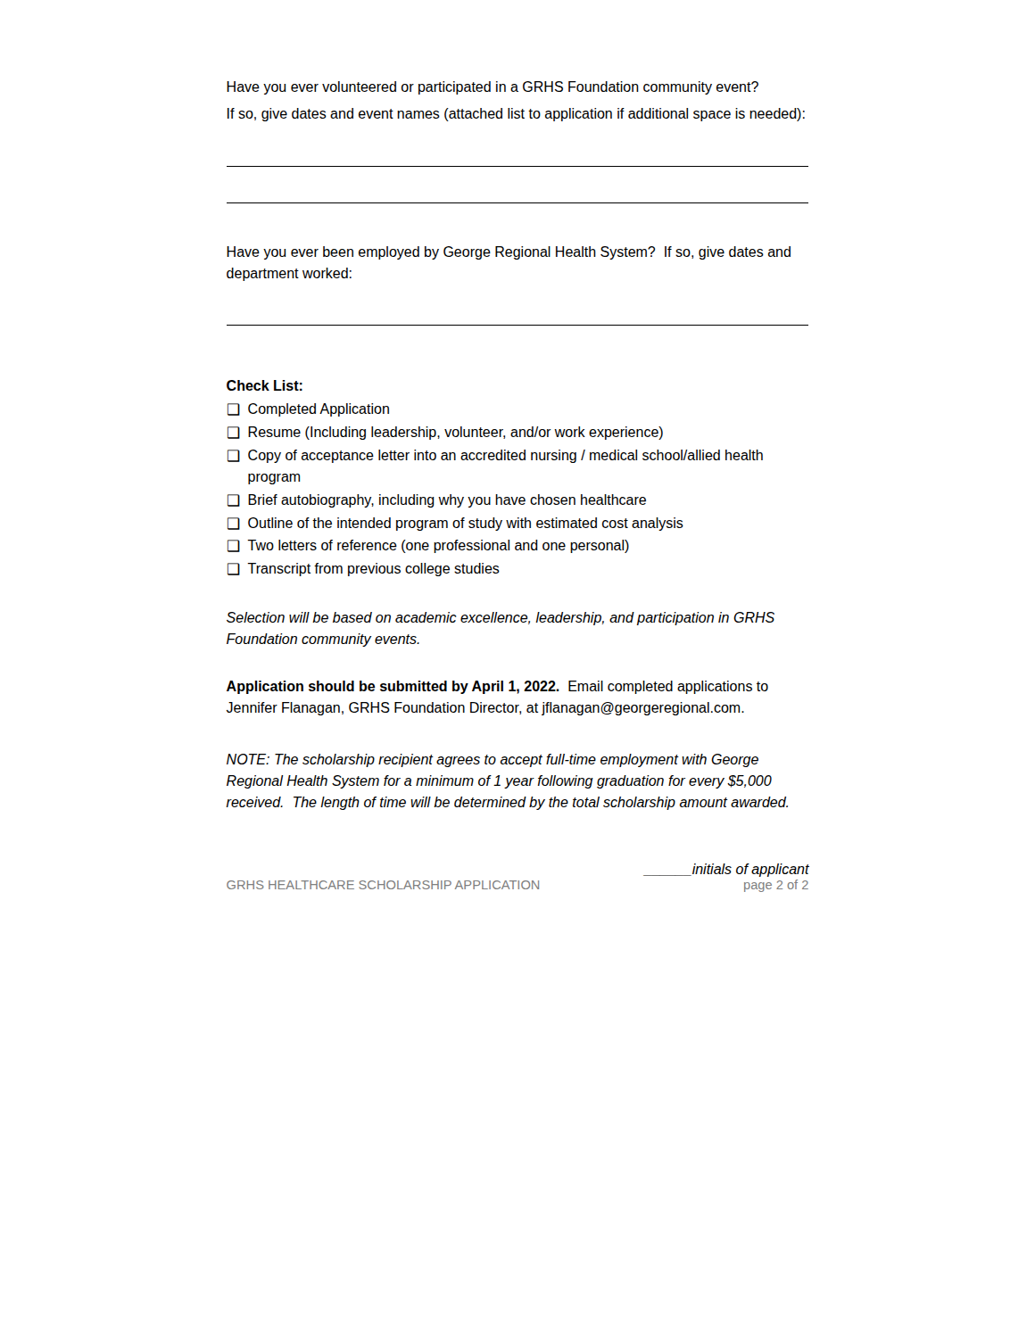Have you ever volunteered or participated in a GRHS Foundation community event?
If so, give dates and event names (attached list to application if additional space is needed):
Have you ever been employed by George Regional Health System? If so, give dates and department worked:
Check List:
Completed Application
Resume (Including leadership, volunteer, and/or work experience)
Copy of acceptance letter into an accredited nursing / medical school/allied health program
Brief autobiography, including why you have chosen healthcare
Outline of the intended program of study with estimated cost analysis
Two letters of reference (one professional and one personal)
Transcript from previous college studies
Selection will be based on academic excellence, leadership, and participation in GRHS Foundation community events.
Application should be submitted by April 1, 2022. Email completed applications to Jennifer Flanagan, GRHS Foundation Director, at jflanagan@georgeregional.com.
NOTE: The scholarship recipient agrees to accept full-time employment with George Regional Health System for a minimum of 1 year following graduation for every $5,000 received. The length of time will be determined by the total scholarship amount awarded.
______initials of applicant
GRHS HEALTHCARE SCHOLARSHIP APPLICATION page 2 of 2